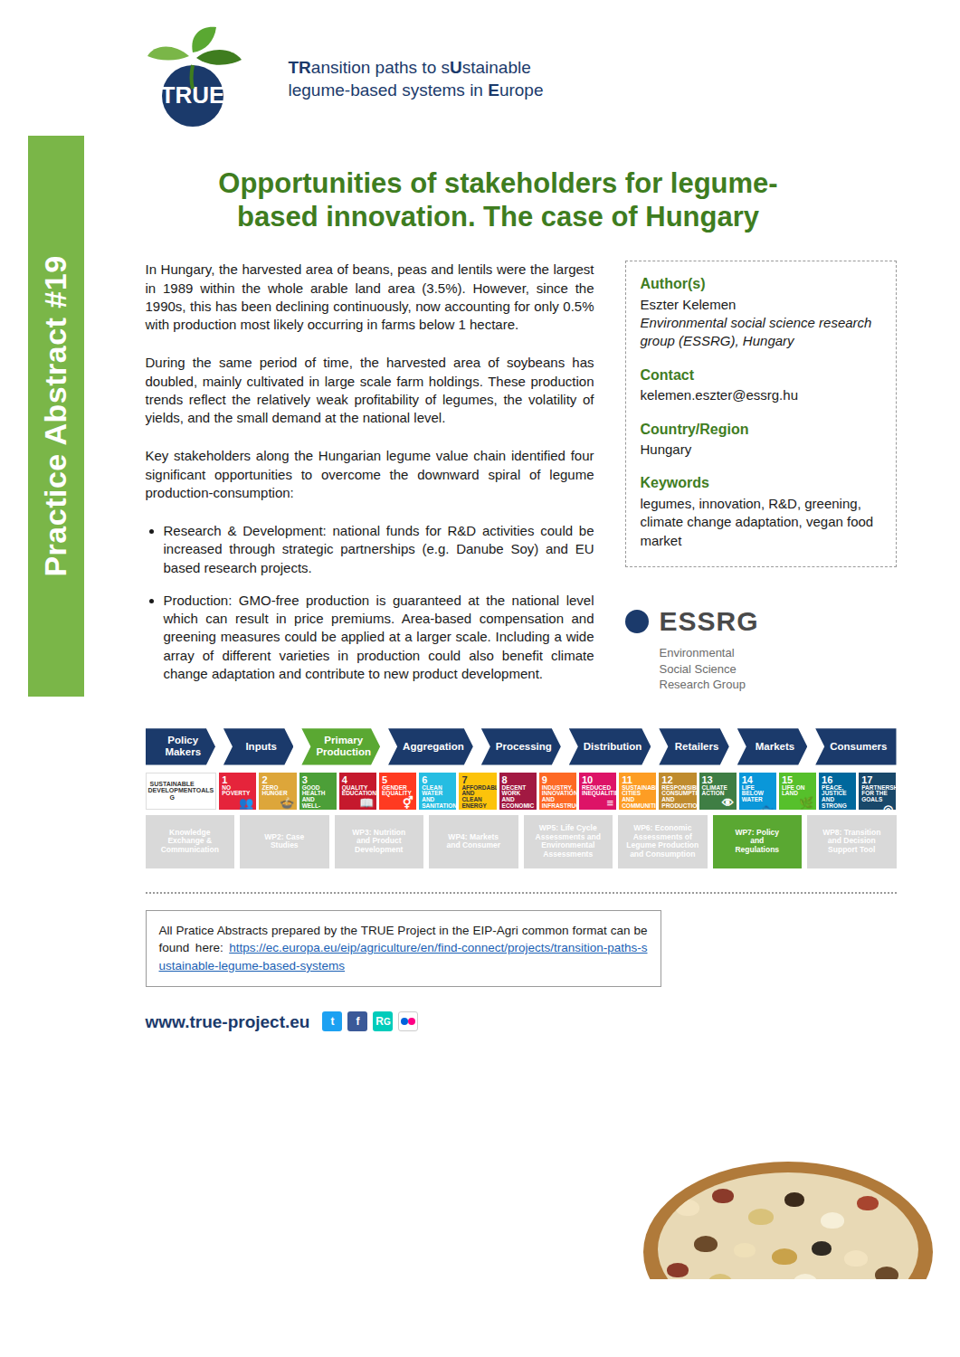Practice Abstract #19
TRUE
TRansition paths to sUstainable
legume-based systems in Europe
Opportunities of stakeholders for legume-
based innovation. The case of Hungary
In Hungary, the harvested area of beans, peas and lentils were the largest in 1989 within the whole arable land area (3.5%). However, since the 1990s, this has been declining continuously, now accounting for only 0.5% with production most likely occurring in farms below 1 hectare.
During the same period of time, the harvested area of soybeans has doubled, mainly cultivated in large scale farm holdings. These production trends reflect the relatively weak profitability of legumes, the volatility of yields, and the small demand at the national level.
Key stakeholders along the Hungarian legume value chain identified four significant opportunities to overcome the downward spiral of legume production-consumption:
Research & Development: national funds for R&D activities could be increased through strategic partnerships (e.g. Danube Soy) and EU based research projects.
Production: GMO-free production is guaranteed at the national level which can result in price premiums. Area-based compensation and greening measures could be applied at a larger scale. Including a wide array of different varieties in production could also benefit climate change adaptation and contribute to new product development.
Author(s)
Eszter Kelemen
Environmental social science research group (ESSRG), Hungary
Contact
kelemen.eszter@essrg.hu
Country/Region
Hungary
Keywords
legumes, innovation, R&D, greening, climate change adaptation, vegan food market
ESSRG
Environmental
Social Science
Research Group
Policy Makers
Inputs
Primary
Production
Aggregation
Processing
Distribution
Retailers
Markets
Consumers
SUSTAINABLE
DEVELOPMENT
GOALS
1 NO POVERTY👥
2 ZERO HUNGER🍲
3 GOOD HEALTH AND WELL-BEING💚
4 QUALITY EDUCATION📖
5 GENDER EQUALITY⚥
6 CLEAN WATER AND SANITATION💧
7 AFFORDABLE AND CLEAN ENERGY☀
8 DECENT WORK AND ECONOMIC GROWTH📈
9 INDUSTRY, INNOVATION AND INFRASTRUCTURE⚙
10 REDUCED INEQUALITIES≡
11 SUSTAINABLE CITIES AND COMMUNITIES🏙
12 RESPONSIBLE CONSUMPTION AND PRODUCTION∞
13 CLIMATE ACTION👁
14 LIFE BELOW WATER🐟
15 LIFE ON LAND🌿
16 PEACE, JUSTICE AND STRONG INSTITUTIONS⚖
17 PARTNERSHIPS FOR THE GOALS◎
Knowledge
Exchange &
Communication
WP2: Case
Studies
WP3: Nutrition
and Product
Development
WP4: Markets
and Consumer
WP5: Life Cycle
Assessments and
Environmental
Assessments
WP6: Economic
Assessments of
Legume Production
and Consumption
WP7: Policy
and
Regulations
WP8: Transition
and Decision
Support Tool
All Pratice Abstracts prepared by the TRUE Project in the EIP-Agri common format can be found here: https://ec.europa.eu/eip/agriculture/en/find-connect/projects/transition-paths-sustainable-legume-based-systems
www.true-project.eu
t f RG